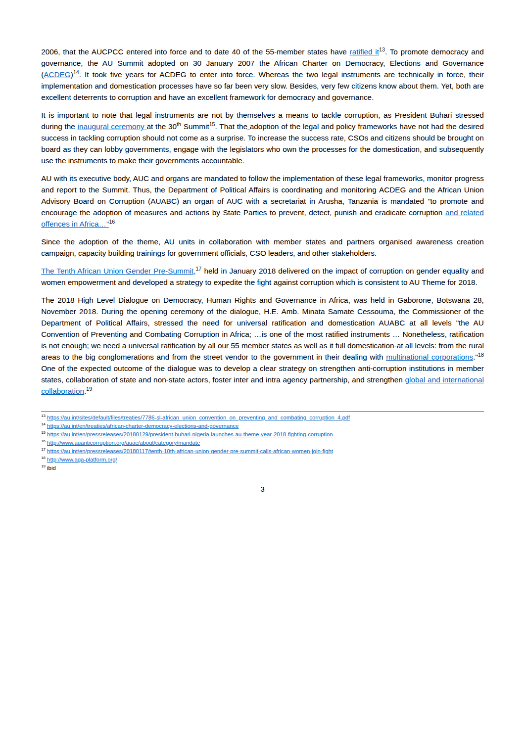2006, that the AUCPCC entered into force and to date 40 of the 55-member states have ratified it13. To promote democracy and governance, the AU Summit adopted on 30 January 2007 the African Charter on Democracy, Elections and Governance (ACDEG)14. It took five years for ACDEG to enter into force. Whereas the two legal instruments are technically in force, their implementation and domestication processes have so far been very slow. Besides, very few citizens know about them. Yet, both are excellent deterrents to corruption and have an excellent framework for democracy and governance.
It is important to note that legal instruments are not by themselves a means to tackle corruption, as President Buhari stressed during the inaugural ceremony at the 30th Summit15. That the adoption of the legal and policy frameworks have not had the desired success in tackling corruption should not come as a surprise. To increase the success rate, CSOs and citizens should be brought on board as they can lobby governments, engage with the legislators who own the processes for the domestication, and subsequently use the instruments to make their governments accountable.
AU with its executive body, AUC and organs are mandated to follow the implementation of these legal frameworks, monitor progress and report to the Summit. Thus, the Department of Political Affairs is coordinating and monitoring ACDEG and the African Union Advisory Board on Corruption (AUABC) an organ of AUC with a secretariat in Arusha, Tanzania is mandated "to promote and encourage the adoption of measures and actions by State Parties to prevent, detect, punish and eradicate corruption and related offences in Africa…"16
Since the adoption of the theme, AU units in collaboration with member states and partners organised awareness creation campaign, capacity building trainings for government officials, CSO leaders, and other stakeholders.
The Tenth African Union Gender Pre-Summit,17 held in January 2018 delivered on the impact of corruption on gender equality and women empowerment and developed a strategy to expedite the fight against corruption which is consistent to AU Theme for 2018.
The 2018 High Level Dialogue on Democracy, Human Rights and Governance in Africa, was held in Gaborone, Botswana 28, November 2018. During the opening ceremony of the dialogue, H.E. Amb. Minata Samate Cessouma, the Commissioner of the Department of Political Affairs, stressed the need for universal ratification and domestication AUABC at all levels "the AU Convention of Preventing and Combating Corruption in Africa; …is one of the most ratified instruments … Nonetheless, ratification is not enough; we need a universal ratification by all our 55 member states as well as it full domestication-at all levels: from the rural areas to the big conglomerations and from the street vendor to the government in their dealing with multinational corporations."18 One of the expected outcome of the dialogue was to develop a clear strategy on strengthen anti-corruption institutions in member states, collaboration of state and non-state actors, foster inter and intra agency partnership, and strengthen global and international collaboration.19
13 https://au.int/sites/default/files/treaties/7786-sl-african_union_convention_on_preventing_and_combating_corruption_4.pdf
14 https://au.int/en/treaties/african-charter-democracy-elections-and-governance
15 https://au.int/en/pressreleases/20180129/president-buhari-nigeria-launches-au-theme-year-2018-fighting-corruption
16 http://www.auanticorruption.org/auac/about/category/mandate
17 https://au.int/en/pressreleases/20180117/tenth-10th-african-union-gender-pre-summit-calls-african-women-join-fight
18 http://www.aga-platform.org/
19 ibid
3